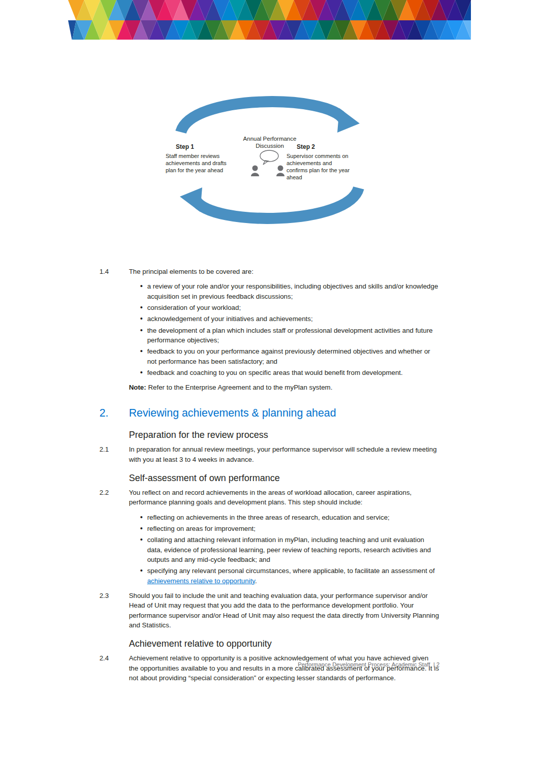Annual Performance Discussion Step 1 Staff member reviews achievements and drafts plan for the year ahead Step 2 Supervisor comments on achievements and confirms plan for the year ahead
1.4
The principal elements to be covered are:
a review of your role and/or your responsibilities, including objectives and skills and/or knowledge acquisition set in previous feedback discussions;
consideration of your workload;
acknowledgement of your initiatives and achievements;
the development of a plan which includes staff or professional development activities and future performance objectives;
feedback to you on your performance against previously determined objectives and whether or not performance has been satisfactory; and
feedback and coaching to you on specific areas that would benefit from development.
Note: Refer to the Enterprise Agreement and to the myPlan system.
2. Reviewing achievements & planning ahead
Preparation for the review process
2.1
In preparation for annual review meetings, your performance supervisor will schedule a review meeting with you at least 3 to 4 weeks in advance.
Self-assessment of own performance
2.2
You reflect on and record achievements in the areas of workload allocation, career aspirations, performance planning goals and development plans. This step should include:
reflecting on achievements in the three areas of research, education and service;
reflecting on areas for improvement;
collating and attaching relevant information in myPlan, including teaching and unit evaluation data, evidence of professional learning, peer review of teaching reports, research activities and outputs and any mid-cycle feedback; and
specifying any relevant personal circumstances, where applicable, to facilitate an assessment of achievements relative to opportunity.
2.3
Should you fail to include the unit and teaching evaluation data, your performance supervisor and/or Head of Unit may request that you add the data to the performance development portfolio. Your performance supervisor and/or Head of Unit may also request the data directly from University Planning and Statistics.
Achievement relative to opportunity
2.4
Achievement relative to opportunity is a positive acknowledgement of what you have achieved given the opportunities available to you and results in a more calibrated assessment of your performance. It is not about providing “special consideration” or expecting lesser standards of performance.
Performance Development Process: Academic Staff | 2